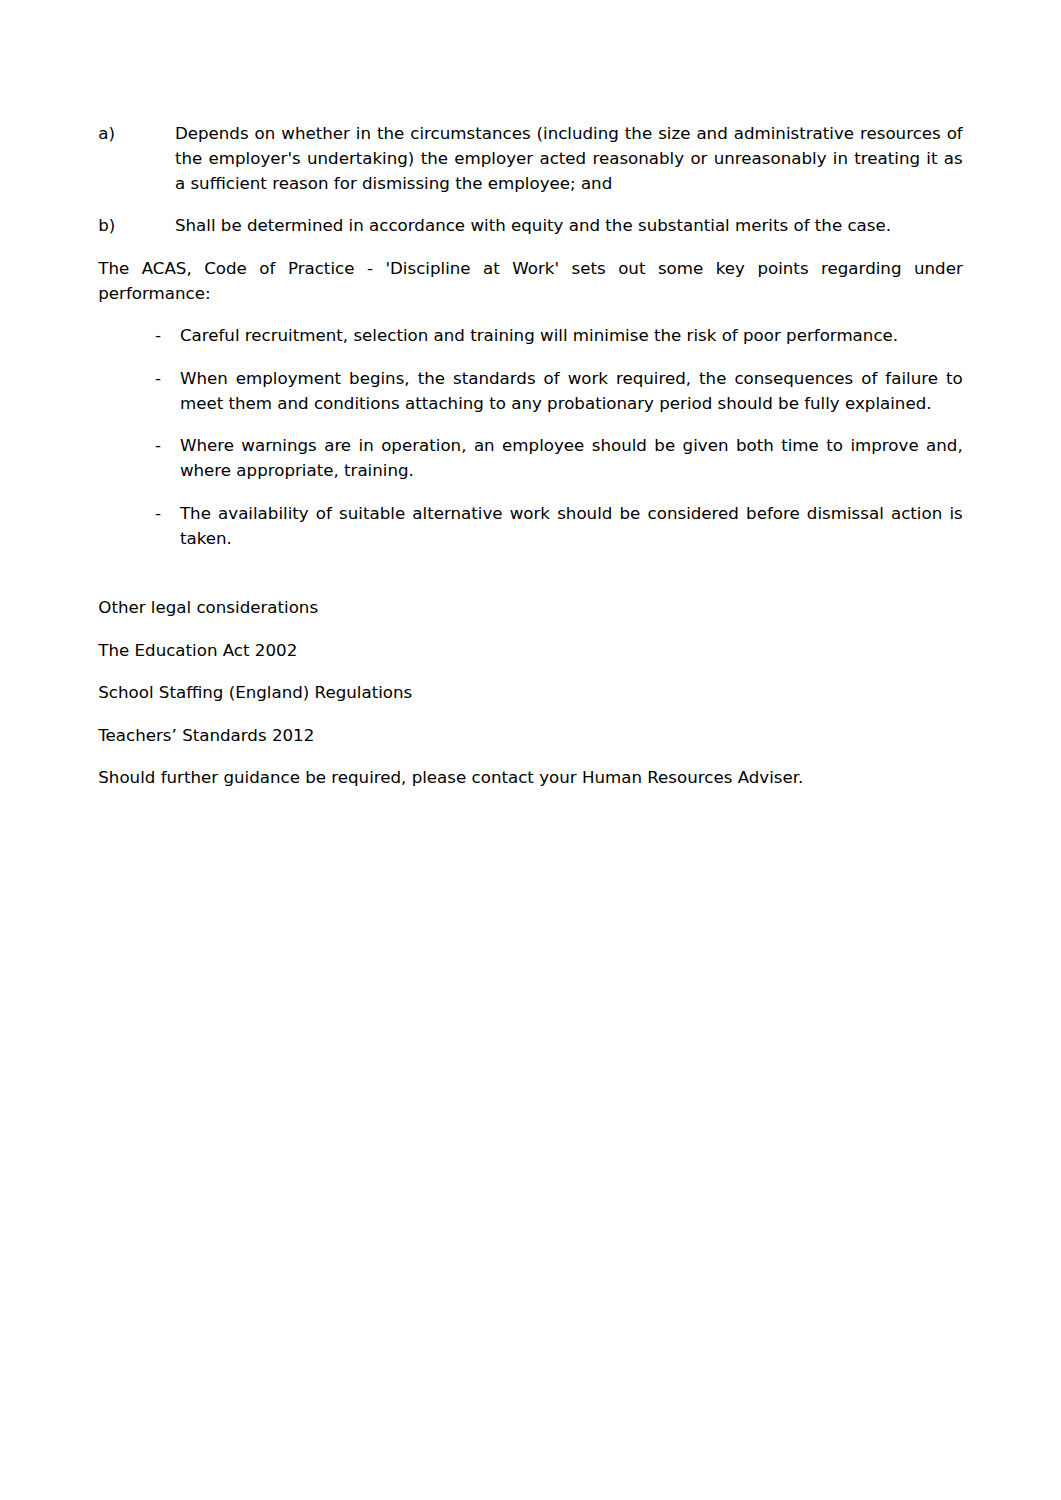a) Depends on whether in the circumstances (including the size and administrative resources of the employer's undertaking) the employer acted reasonably or unreasonably in treating it as a sufficient reason for dismissing the employee; and
b) Shall be determined in accordance with equity and the substantial merits of the case.
The ACAS, Code of Practice - 'Discipline at Work' sets out some key points regarding under performance:
Careful recruitment, selection and training will minimise the risk of poor performance.
When employment begins, the standards of work required, the consequences of failure to meet them and conditions attaching to any probationary period should be fully explained.
Where warnings are in operation, an employee should be given both time to improve and, where appropriate, training.
The availability of suitable alternative work should be considered before dismissal action is taken.
Other legal considerations
The Education Act 2002
School Staffing (England) Regulations
Teachers’ Standards 2012
Should further guidance be required, please contact your Human Resources Adviser.